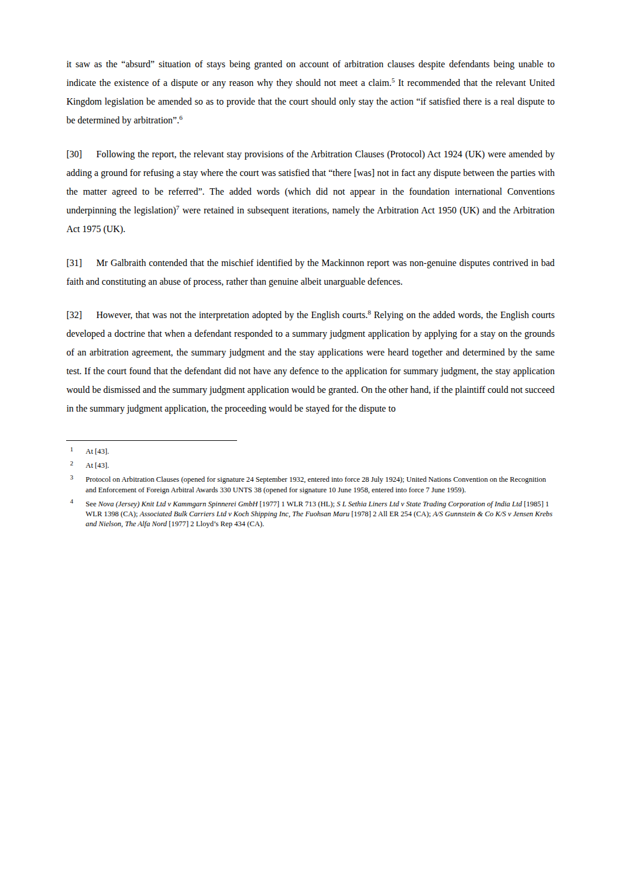it saw as the “absurd” situation of stays being granted on account of arbitration clauses despite defendants being unable to indicate the existence of a dispute or any reason why they should not meet a claim.5 It recommended that the relevant United Kingdom legislation be amended so as to provide that the court should only stay the action “if satisfied there is a real dispute to be determined by arbitration”.6
[30] Following the report, the relevant stay provisions of the Arbitration Clauses (Protocol) Act 1924 (UK) were amended by adding a ground for refusing a stay where the court was satisfied that “there [was] not in fact any dispute between the parties with the matter agreed to be referred”. The added words (which did not appear in the foundation international Conventions underpinning the legislation)7 were retained in subsequent iterations, namely the Arbitration Act 1950 (UK) and the Arbitration Act 1975 (UK).
[31] Mr Galbraith contended that the mischief identified by the Mackinnon report was non-genuine disputes contrived in bad faith and constituting an abuse of process, rather than genuine albeit unarguable defences.
[32] However, that was not the interpretation adopted by the English courts.8 Relying on the added words, the English courts developed a doctrine that when a defendant responded to a summary judgment application by applying for a stay on the grounds of an arbitration agreement, the summary judgment and the stay applications were heard together and determined by the same test. If the court found that the defendant did not have any defence to the application for summary judgment, the stay application would be dismissed and the summary judgment application would be granted. On the other hand, if the plaintiff could not succeed in the summary judgment application, the proceeding would be stayed for the dispute to
At [43].
At [43].
Protocol on Arbitration Clauses (opened for signature 24 September 1932, entered into force 28 July 1924); United Nations Convention on the Recognition and Enforcement of Foreign Arbitral Awards 330 UNTS 38 (opened for signature 10 June 1958, entered into force 7 June 1959).
See Nova (Jersey) Knit Ltd v Kammgarn Spinnerei GmbH [1977] 1 WLR 713 (HL); S L Sethia Liners Ltd v State Trading Corporation of India Ltd [1985] 1 WLR 1398 (CA); Associated Bulk Carriers Ltd v Koch Shipping Inc, The Fuohsan Maru [1978] 2 All ER 254 (CA); A/S Gunnstein & Co K/S v Jensen Krebs and Nielson, The Alfa Nord [1977] 2 Lloyd’s Rep 434 (CA).